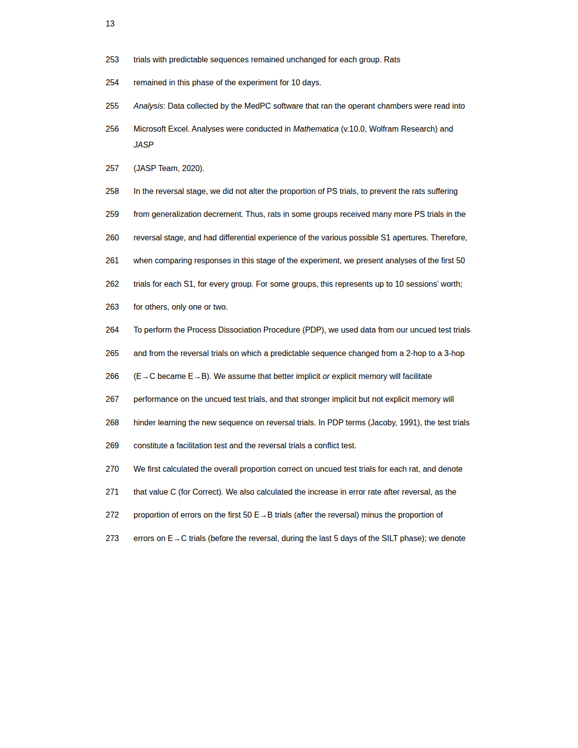13
trials with predictable sequences remained unchanged for each group. Rats
remained in this phase of the experiment for 10 days.
Analysis: Data collected by the MedPC software that ran the operant chambers were read into
Microsoft Excel. Analyses were conducted in Mathematica (v.10.0, Wolfram Research) and JASP
(JASP Team, 2020).
In the reversal stage, we did not alter the proportion of PS trials, to prevent the rats suffering
from generalization decrement. Thus, rats in some groups received many more PS trials in the
reversal stage, and had differential experience of the various possible S1 apertures. Therefore,
when comparing responses in this stage of the experiment, we present analyses of the first 50
trials for each S1, for every group. For some groups, this represents up to 10 sessions’ worth;
for others, only one or two.
To perform the Process Dissociation Procedure (PDP), we used data from our uncued test trials
and from the reversal trials on which a predictable sequence changed from a 2-hop to a 3-hop
(E→C became E→B). We assume that better implicit or explicit memory will facilitate
performance on the uncued test trials, and that stronger implicit but not explicit memory will
hinder learning the new sequence on reversal trials. In PDP terms (Jacoby, 1991), the test trials
constitute a facilitation test and the reversal trials a conflict test.
We first calculated the overall proportion correct on uncued test trials for each rat, and denote
that value C (for Correct). We also calculated the increase in error rate after reversal, as the
proportion of errors on the first 50 E→B trials (after the reversal) minus the proportion of
errors on E→C trials (before the reversal, during the last 5 days of the SILT phase); we denote